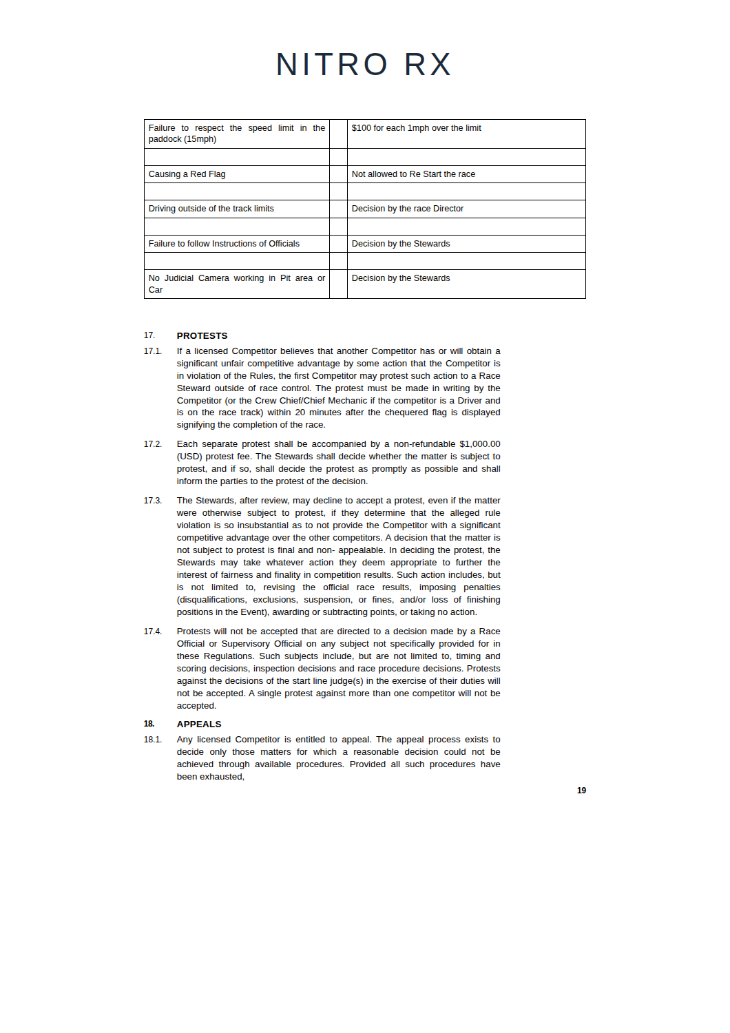NITRO RX
| Failure to respect the speed limit in the paddock (15mph) | | $100 for each 1mph over the limit |
| Causing a Red Flag | | Not allowed to Re Start the race |
| Driving outside of the track limits | | Decision by the race Director |
| Failure to follow Instructions of Officials | | Decision by the Stewards |
| No Judicial Camera working in Pit area or Car | | Decision by the Stewards |
17.
PROTESTS
17.1.
If a licensed Competitor believes that another Competitor has or will obtain a significant unfair competitive advantage by some action that the Competitor is in violation of the Rules, the first Competitor may protest such action to a Race Steward outside of race control. The protest must be made in writing by the Competitor (or the Crew Chief/Chief Mechanic if the competitor is a Driver and is on the race track) within 20 minutes after the chequered flag is displayed signifying the completion of the race.
17.2.
Each separate protest shall be accompanied by a non-refundable $1,000.00 (USD) protest fee. The Stewards shall decide whether the matter is subject to protest, and if so, shall decide the protest as promptly as possible and shall inform the parties to the protest of the decision.
17.3.
The Stewards, after review, may decline to accept a protest, even if the matter were otherwise subject to protest, if they determine that the alleged rule violation is so insubstantial as to not provide the Competitor with a significant competitive advantage over the other competitors. A decision that the matter is not subject to protest is final and non- appealable. In deciding the protest, the Stewards may take whatever action they deem appropriate to further the interest of fairness and finality in competition results. Such action includes, but is not limited to, revising the official race results, imposing penalties (disqualifications, exclusions, suspension, or fines, and/or loss of finishing positions in the Event), awarding or subtracting points, or taking no action.
17.4.
Protests will not be accepted that are directed to a decision made by a Race Official or Supervisory Official on any subject not specifically provided for in these Regulations. Such subjects include, but are not limited to, timing and scoring decisions, inspection decisions and race procedure decisions. Protests against the decisions of the start line judge(s) in the exercise of their duties will not be accepted. A single protest against more than one competitor will not be accepted.
18.
APPEALS
18.1.
Any licensed Competitor is entitled to appeal. The appeal process exists to decide only those matters for which a reasonable decision could not be achieved through available procedures. Provided all such procedures have been exhausted,
19